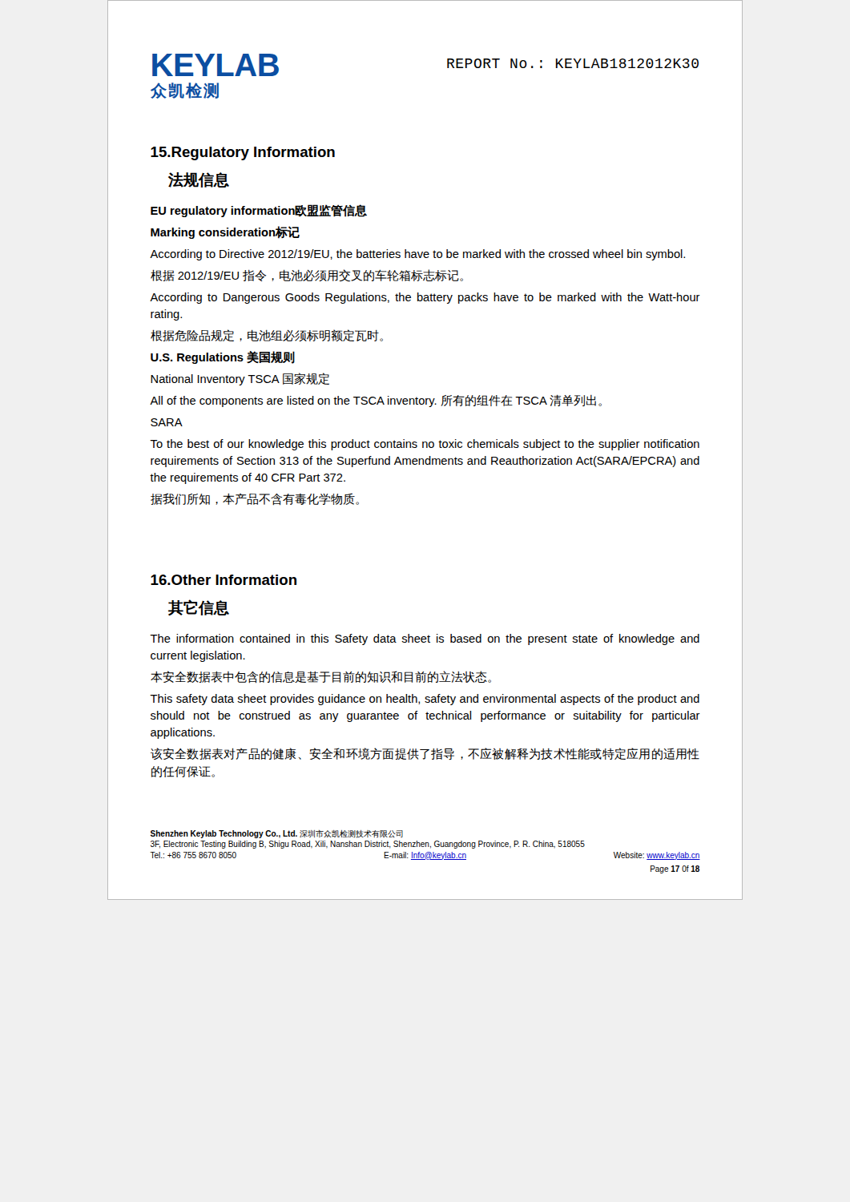KEYLAB
众凯检测
REPORT No.: KEYLAB1812012K30
15.Regulatory Information
法规信息
EU regulatory information欧盟监管信息
Marking consideration标记
According to Directive 2012/19/EU, the batteries have to be marked with the crossed wheel bin symbol.
根据 2012/19/EU 指令，电池必须用交叉的车轮箱标志标记。
According to Dangerous Goods Regulations, the battery packs have to be marked with the Watt-hour rating.
根据危险品规定，电池组必须标明额定瓦时。
U.S. Regulations 美国规则
National Inventory TSCA 国家规定
All of the components are listed on the TSCA inventory. 所有的组件在 TSCA 清单列出。
SARA
To the best of our knowledge this product contains no toxic chemicals subject to the supplier notification requirements of Section 313 of the Superfund Amendments and Reauthorization Act(SARA/EPCRA) and the requirements of 40 CFR Part 372.
据我们所知，本产品不含有毒化学物质。
16.Other Information
其它信息
The information contained in this Safety data sheet is based on the present state of knowledge and current legislation.
本安全数据表中包含的信息是基于目前的知识和目前的立法状态。
This safety data sheet provides guidance on health, safety and environmental aspects of the product and should not be construed as any guarantee of technical performance or suitability for particular applications.
该安全数据表对产品的健康、安全和环境方面提供了指导，不应被解释为技术性能或特定应用的适用性的任何保证。
Shenzhen Keylab Technology Co., Ltd. 深圳市众凯检测技术有限公司
3F, Electronic Testing Building B, Shigu Road, Xili, Nanshan District, Shenzhen, Guangdong Province, P. R. China, 518055
Tel.: +86 755 8670 8050 E-mail: Info@keylab.cn Website: www.keylab.cn
Page 17 0f 18